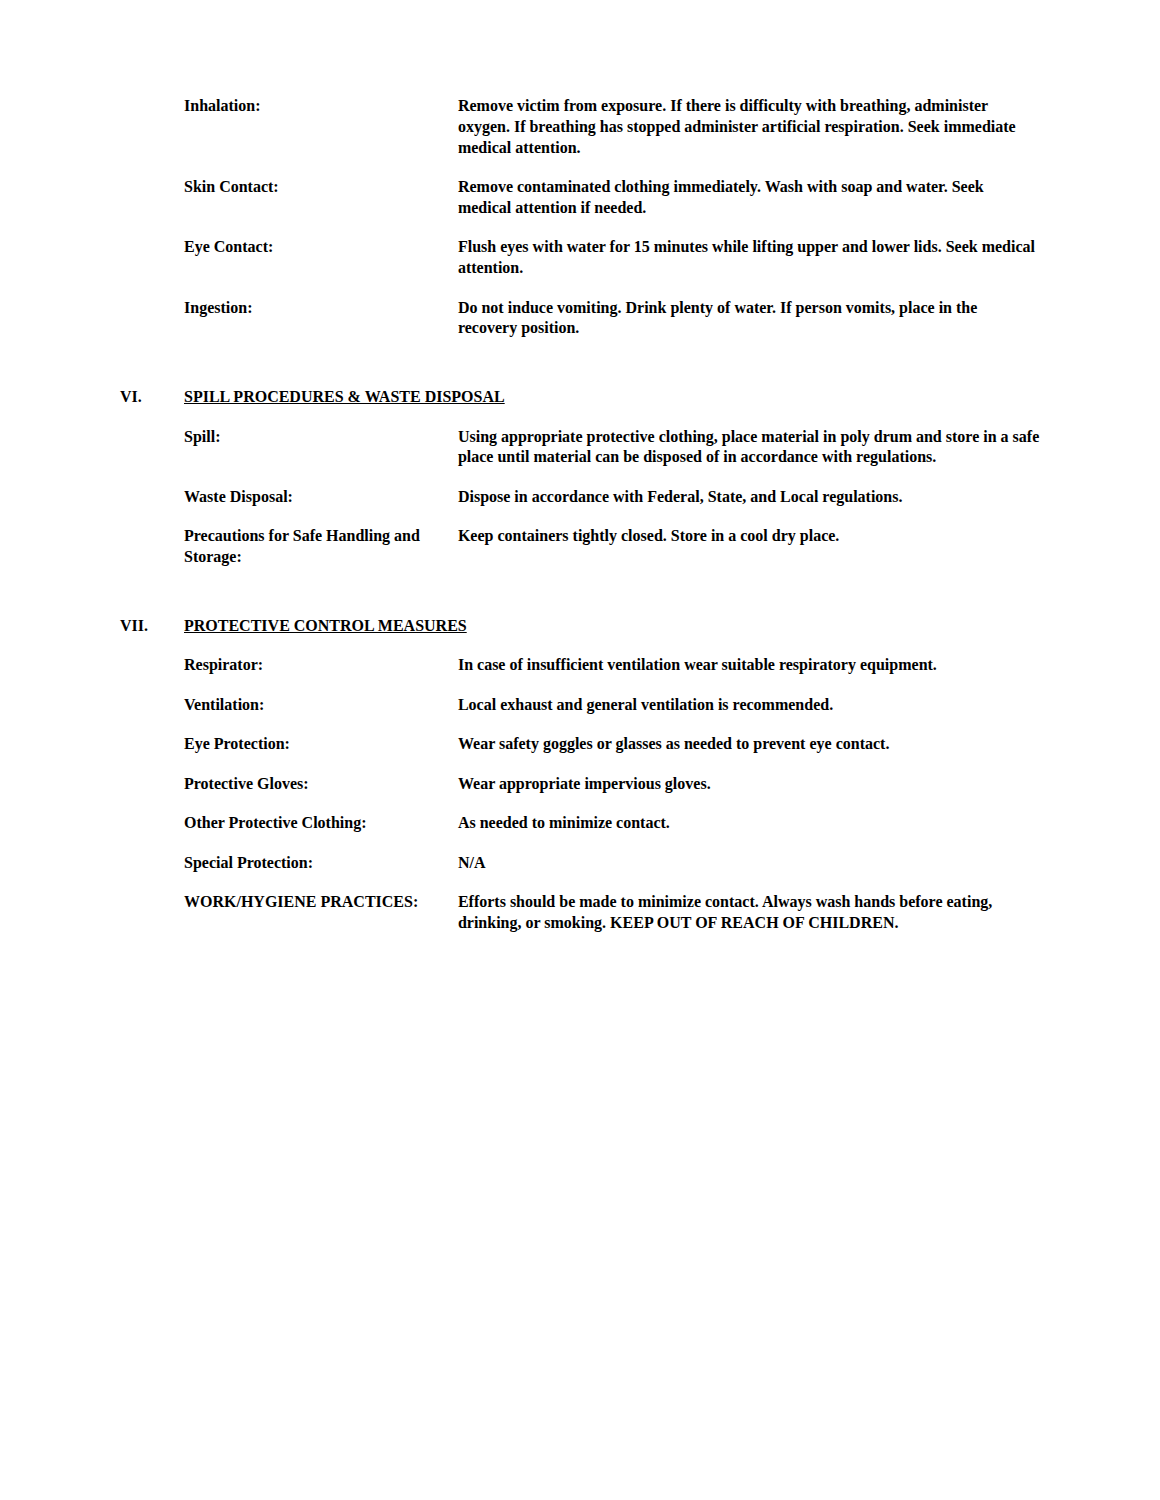| Inhalation: | Remove victim from exposure. If there is difficulty with breathing, administer oxygen. If breathing has stopped administer artificial respiration. Seek immediate medical attention. |
| Skin Contact: | Remove contaminated clothing immediately. Wash with soap and water. Seek medical attention if needed. |
| Eye Contact: | Flush eyes with water for 15 minutes while lifting upper and lower lids. Seek medical attention. |
| Ingestion: | Do not induce vomiting. Drink plenty of water. If person vomits, place in the recovery position. |
VI. SPILL PROCEDURES & WASTE DISPOSAL
| Spill: | Using appropriate protective clothing, place material in poly drum and store in a safe place until material can be disposed of in accordance with regulations. |
| Waste Disposal: | Dispose in accordance with Federal, State, and Local regulations. |
| Precautions for Safe Handling and Storage: | Keep containers tightly closed. Store in a cool dry place. |
VII. PROTECTIVE CONTROL MEASURES
| Respirator: | In case of insufficient ventilation wear suitable respiratory equipment. |
| Ventilation: | Local exhaust and general ventilation is recommended. |
| Eye Protection: | Wear safety goggles or glasses as needed to prevent eye contact. |
| Protective Gloves: | Wear appropriate impervious gloves. |
| Other Protective Clothing: | As needed to minimize contact. |
| Special Protection: | N/A |
| WORK/HYGIENE PRACTICES: | Efforts should be made to minimize contact. Always wash hands before eating, drinking, or smoking. KEEP OUT OF REACH OF CHILDREN. |